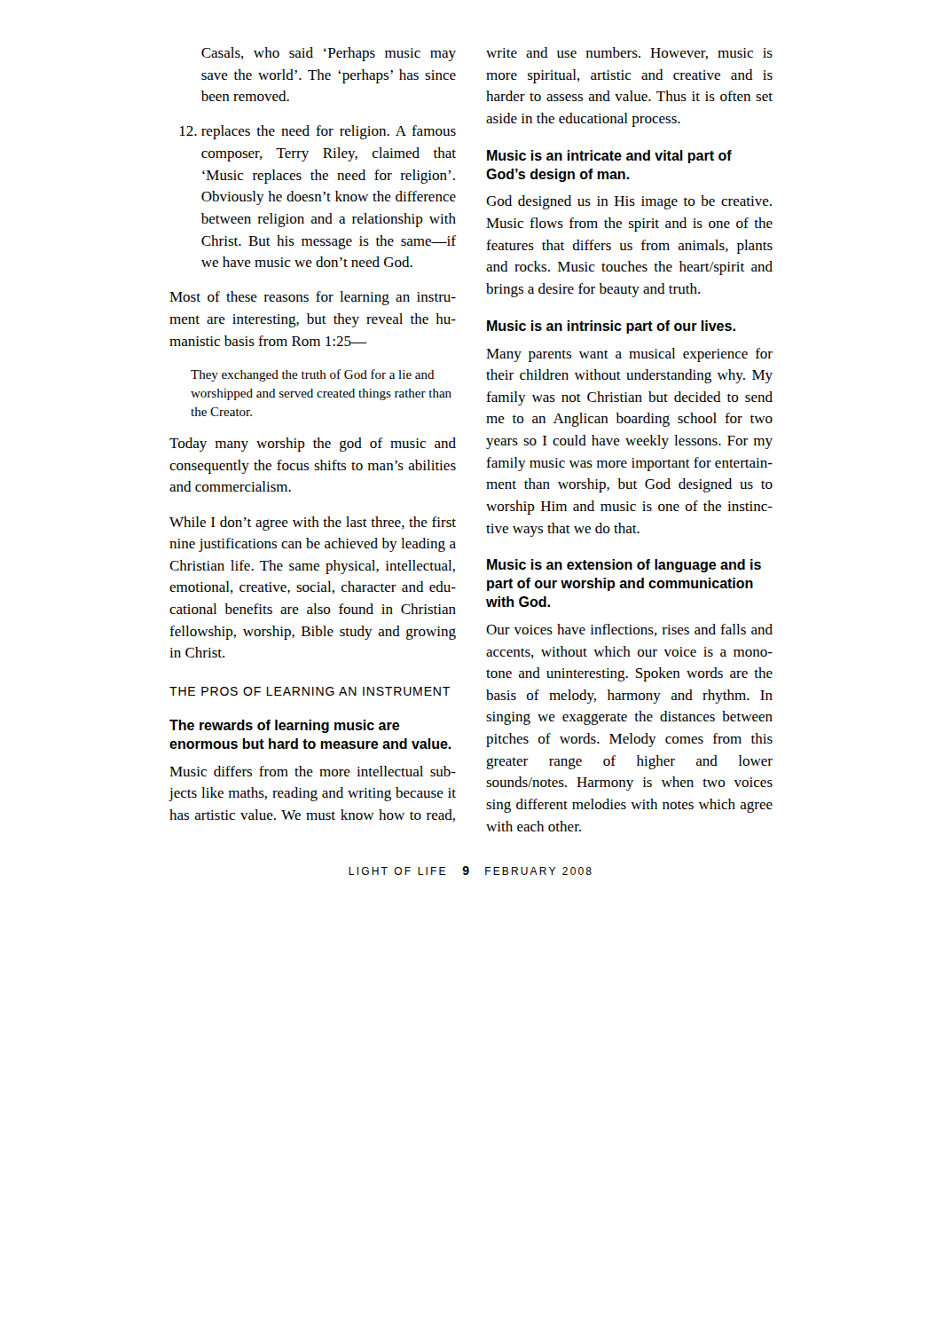Casals, who said ‘Perhaps music may save the world’. The ‘perhaps’ has since been removed.
replaces the need for religion. A famous composer, Terry Riley, claimed that ‘Music replaces the need for religion’. Obviously he doesn’t know the difference between religion and a relationship with Christ. But his message is the same—if we have music we don’t need God.
Most of these reasons for learning an instrument are interesting, but they reveal the humanistic basis from Rom 1:25—
They exchanged the truth of God for a lie and worshipped and served created things rather than the Creator.
Today many worship the god of music and consequently the focus shifts to man’s abilities and commercialism.
While I don’t agree with the last three, the first nine justifications can be achieved by leading a Christian life. The same physical, intellectual, emotional, creative, social, character and educational benefits are also found in Christian fellowship, worship, Bible study and growing in Christ.
The Pros of Learning an Instrument
The rewards of learning music are enormous but hard to measure and value.
Music differs from the more intellectual subjects like maths, reading and writing because it has artistic value. We must know how to read, write and use numbers. However, music is more spiritual, artistic and creative and is harder to assess and value. Thus it is often set aside in the educational process.
Music is an intricate and vital part of God’s design of man.
God designed us in His image to be creative. Music flows from the spirit and is one of the features that differs us from animals, plants and rocks. Music touches the heart/spirit and brings a desire for beauty and truth.
Music is an intrinsic part of our lives.
Many parents want a musical experience for their children without understanding why. My family was not Christian but decided to send me to an Anglican boarding school for two years so I could have weekly lessons. For my family music was more important for entertainment than worship, but God designed us to worship Him and music is one of the instinctive ways that we do that.
Music is an extension of language and is part of our worship and communication with God.
Our voices have inflections, rises and falls and accents, without which our voice is a monotone and uninteresting. Spoken words are the basis of melody, harmony and rhythm. In singing we exaggerate the distances between pitches of words. Melody comes from this greater range of higher and lower sounds/notes. Harmony is when two voices sing different melodies with notes which agree with each other.
Light of Life 9 February 2008